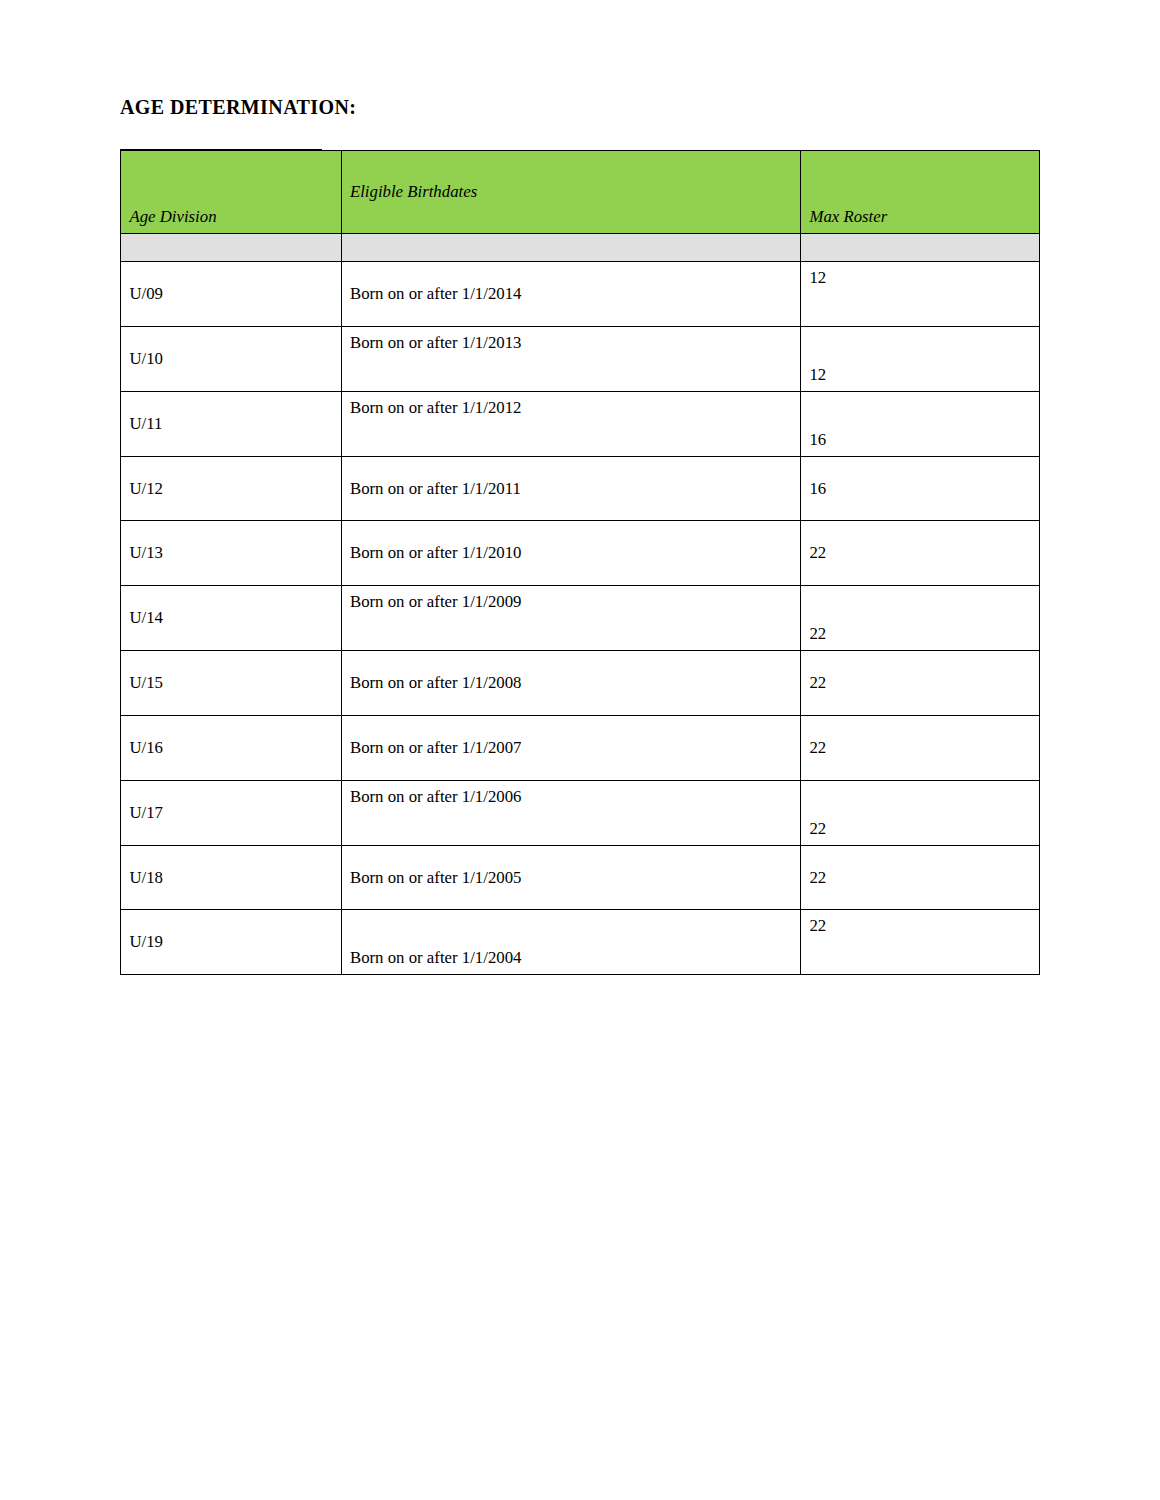AGE DETERMINATION:
| Age Division | Eligible Birthdates | Max Roster |
| --- | --- | --- |
| U/09 | Born on or after 1/1/2014 | 12 |
| U/10 | Born on or after 1/1/2013 | 12 |
| U/11 | Born on or after 1/1/2012 | 16 |
| U/12 | Born on or after 1/1/2011 | 16 |
| U/13 | Born on or after 1/1/2010 | 22 |
| U/14 | Born on or after 1/1/2009 | 22 |
| U/15 | Born on or after 1/1/2008 | 22 |
| U/16 | Born on or after 1/1/2007 | 22 |
| U/17 | Born on or after 1/1/2006 | 22 |
| U/18 | Born on or after 1/1/2005 | 22 |
| U/19 | Born on or after 1/1/2004 | 22 |